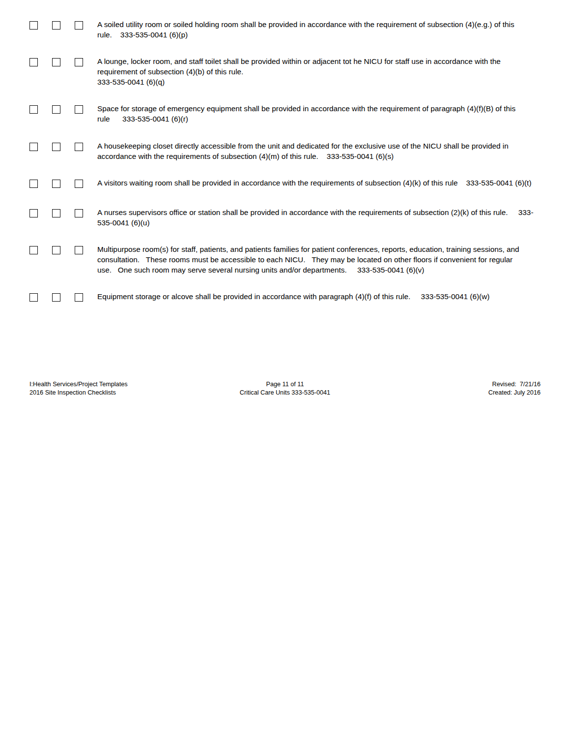| | | | A soiled utility room or soiled holding room shall be provided in accordance with the requirement of subsection (4)(e.g.) of this rule. 333-535-0041 (6)(p) |
| | | | A lounge, locker room, and staff toilet shall be provided within or adjacent tot he NICU for staff use in accordance with the requirement of subsection (4)(b) of this rule. 333-535-0041 (6)(q) |
| | | | Space for storage of emergency equipment shall be provided in accordance with the requirement of paragraph (4)(f)(B) of this rule 333-535-0041 (6)(r) |
| | | | A housekeeping closet directly accessible from the unit and dedicated for the exclusive use of the NICU shall be provided in accordance with the requirements of subsection (4)(m) of this rule. 333-535-0041 (6)(s) |
| | | | A visitors waiting room shall be provided in accordance with the requirements of subsection (4)(k) of this rule 333-535-0041 (6)(t) |
| | | | A nurses supervisors office or station shall be provided in accordance with the requirements of subsection (2)(k) of this rule. 333-535-0041 (6)(u) |
| | | | Multipurpose room(s) for staff, patients, and patients families for patient conferences, reports, education, training sessions, and consultation. These rooms must be accessible to each NICU. They may be located on other floors if convenient for regular use. One such room may serve several nursing units and/or departments. 333-535-0041 (6)(v) |
| | | | Equipment storage or alcove shall be provided in accordance with paragraph (4)(f) of this rule. 333-535-0041 (6)(w) |
| I:Health Services/Project Templates 2016 Site Inspection Checklists | Page 11 of 11 Critical Care Units 333-535-0041 | Revised: 7/21/16 Created: July 2016 |